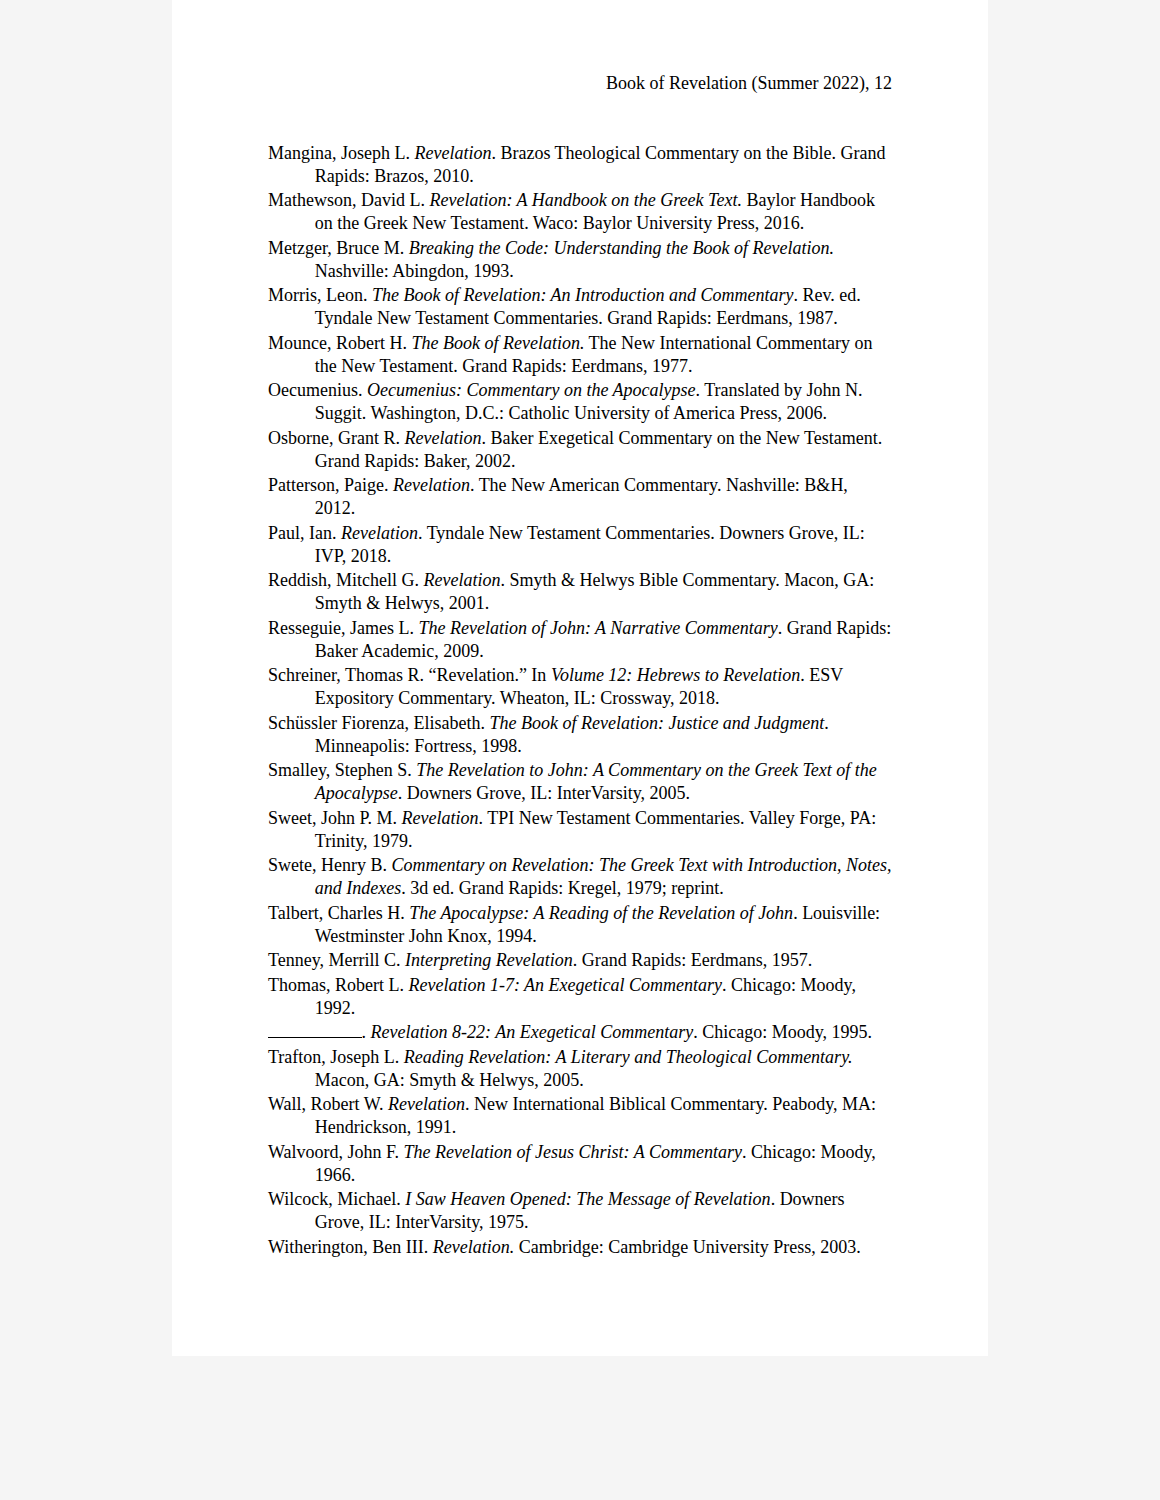Book of Revelation (Summer 2022), 12
Mangina, Joseph L. Revelation. Brazos Theological Commentary on the Bible. Grand Rapids: Brazos, 2010.
Mathewson, David L. Revelation: A Handbook on the Greek Text. Baylor Handbook on the Greek New Testament. Waco: Baylor University Press, 2016.
Metzger, Bruce M. Breaking the Code: Understanding the Book of Revelation. Nashville: Abingdon, 1993.
Morris, Leon. The Book of Revelation: An Introduction and Commentary. Rev. ed. Tyndale New Testament Commentaries. Grand Rapids: Eerdmans, 1987.
Mounce, Robert H. The Book of Revelation. The New International Commentary on the New Testament. Grand Rapids: Eerdmans, 1977.
Oecumenius. Oecumenius: Commentary on the Apocalypse. Translated by John N. Suggit. Washington, D.C.: Catholic University of America Press, 2006.
Osborne, Grant R. Revelation. Baker Exegetical Commentary on the New Testament. Grand Rapids: Baker, 2002.
Patterson, Paige. Revelation. The New American Commentary. Nashville: B&H, 2012.
Paul, Ian. Revelation. Tyndale New Testament Commentaries. Downers Grove, IL: IVP, 2018.
Reddish, Mitchell G. Revelation. Smyth & Helwys Bible Commentary. Macon, GA: Smyth & Helwys, 2001.
Resseguie, James L. The Revelation of John: A Narrative Commentary. Grand Rapids: Baker Academic, 2009.
Schreiner, Thomas R. “Revelation.” In Volume 12: Hebrews to Revelation. ESV Expository Commentary. Wheaton, IL: Crossway, 2018.
Schüssler Fiorenza, Elisabeth. The Book of Revelation: Justice and Judgment. Minneapolis: Fortress, 1998.
Smalley, Stephen S. The Revelation to John: A Commentary on the Greek Text of the Apocalypse. Downers Grove, IL: InterVarsity, 2005.
Sweet, John P. M. Revelation. TPI New Testament Commentaries. Valley Forge, PA: Trinity, 1979.
Swete, Henry B. Commentary on Revelation: The Greek Text with Introduction, Notes, and Indexes. 3d ed. Grand Rapids: Kregel, 1979; reprint.
Talbert, Charles H. The Apocalypse: A Reading of the Revelation of John. Louisville: Westminster John Knox, 1994.
Tenney, Merrill C. Interpreting Revelation. Grand Rapids: Eerdmans, 1957.
Thomas, Robert L. Revelation 1-7: An Exegetical Commentary. Chicago: Moody, 1992.
. Revelation 8-22: An Exegetical Commentary. Chicago: Moody, 1995.
Trafton, Joseph L. Reading Revelation: A Literary and Theological Commentary. Macon, GA: Smyth & Helwys, 2005.
Wall, Robert W. Revelation. New International Biblical Commentary. Peabody, MA: Hendrickson, 1991.
Walvoord, John F. The Revelation of Jesus Christ: A Commentary. Chicago: Moody, 1966.
Wilcock, Michael. I Saw Heaven Opened: The Message of Revelation. Downers Grove, IL: InterVarsity, 1975.
Witherington, Ben III. Revelation. Cambridge: Cambridge University Press, 2003.